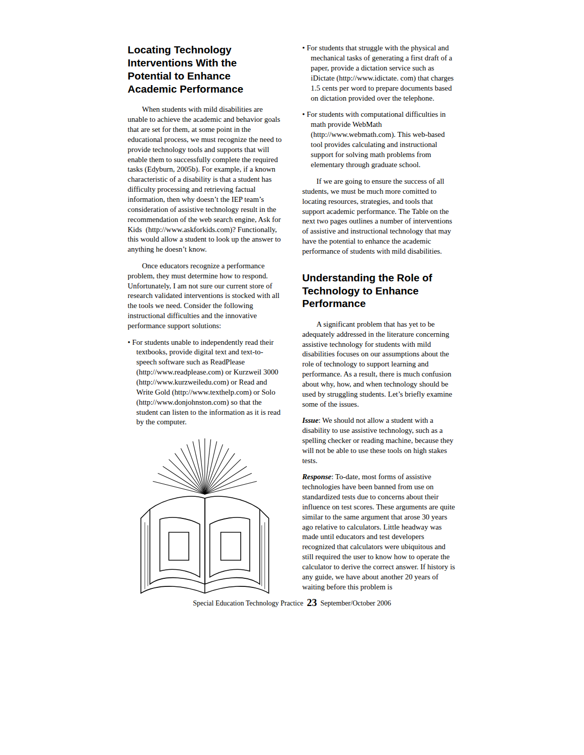Locating Technology Interventions With the Potential to Enhance Academic Performance
When students with mild disabilities are unable to achieve the academic and behavior goals that are set for them, at some point in the educational process, we must recognize the need to provide technology tools and supports that will enable them to successfully complete the required tasks (Edyburn, 2005b). For example, if a known characteristic of a disability is that a student has difficulty processing and retrieving factual information, then why doesn’t the IEP team’s consideration of assistive technology result in the recommendation of the web search engine, Ask for Kids (http://www.askforkids.com)? Functionally, this would allow a student to look up the answer to anything he doesn’t know.
Once educators recognize a performance problem, they must determine how to respond. Unfortunately, I am not sure our current store of research validated interventions is stocked with all the tools we need. Consider the following instructional difficulties and the innovative performance support solutions:
For students unable to independently read their textbooks, provide digital text and text-to-speech software such as ReadPlease (http://www.readplease.com) or Kurzweil 3000 (http://www.kurzweiledu.com) or Read and Write Gold (http://www.texthelp.com) or Solo (http://www.donjohnston.com) so that the student can listen to the information as it is read by the computer.
For students that struggle with the physical and mechanical tasks of generating a first draft of a paper, provide a dictation service such as iDictate (http://www.idictate. com) that charges 1.5 cents per word to prepare documents based on dictation provided over the telephone.
For students with computational difficulties in math provide WebMath (http://www.webmath.com). This web-based tool provides calculating and instructional support for solving math problems from elementary through graduate school.
If we are going to ensure the success of all students, we must be much more comitted to locating resources, strategies, and tools that support academic performance. The Table on the next two pages outlines a number of interventions of assistive and instructional technology that may have the potential to enhance the academic performance of students with mild disabilities.
Understanding the Role of Technology to Enhance Performance
A significant problem that has yet to be adequately addressed in the literature concerning assistive technology for students with mild disabilities focuses on our assumptions about the role of technology to support learning and performance. As a result, there is much confusion about why, how, and when technology should be used by struggling students. Let’s briefly examine some of the issues.
Issue: We should not allow a student with a disability to use assistive technology, such as a spelling checker or reading machine, because they will not be able to use these tools on high stakes tests.
Response: To-date, most forms of assistive technologies have been banned from use on standardized tests due to concerns about their influence on test scores. These arguments are quite similar to the same argument that arose 30 years ago relative to calculators. Little headway was made until educators and test developers recognized that calculators were ubiquitous and still required the user to know how to operate the calculator to derive the correct answer. If history is any guide, we have about another 20 years of waiting before this problem is
Special Education Technology Practice23 September/October 2006